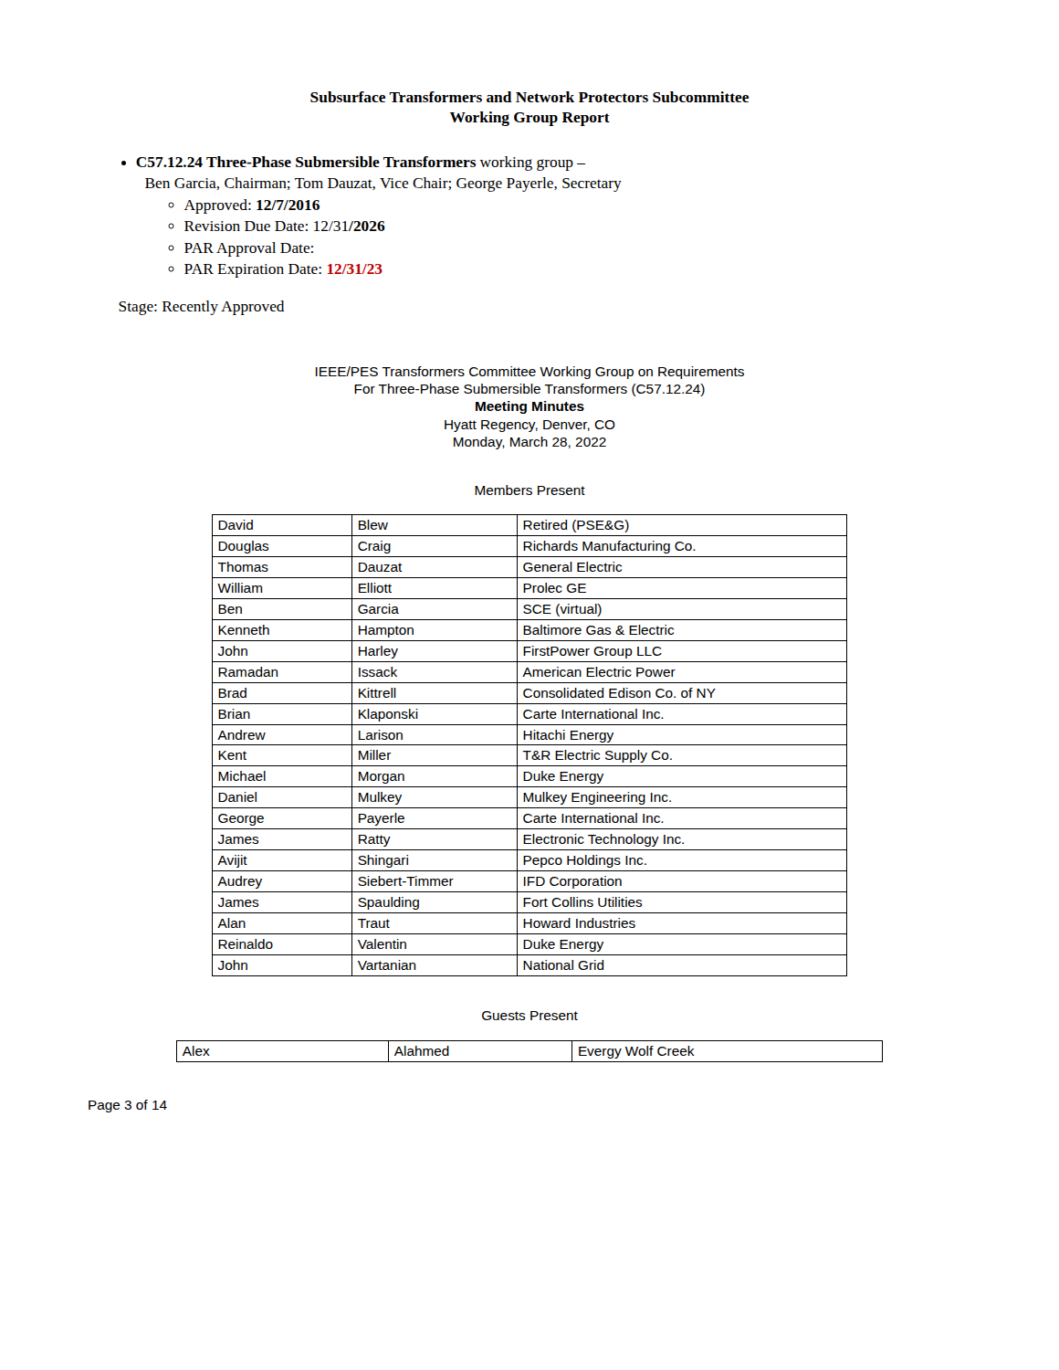Subsurface Transformers and Network Protectors Subcommittee
Working Group Report
C57.12.24 Three-Phase Submersible Transformers working group – Ben Garcia, Chairman; Tom Dauzat, Vice Chair; George Payerle, Secretary
Approved: 12/7/2016
Revision Due Date: 12/31/2026
PAR Approval Date:
PAR Expiration Date: 12/31/23
Stage: Recently Approved
IEEE/PES Transformers Committee Working Group on Requirements
For Three-Phase Submersible Transformers (C57.12.24)
Meeting Minutes
Hyatt Regency, Denver, CO
Monday, March 28, 2022
Members Present
| David | Blew | Retired (PSE&G) |
| Douglas | Craig | Richards Manufacturing Co. |
| Thomas | Dauzat | General Electric |
| William | Elliott | Prolec GE |
| Ben | Garcia | SCE (virtual) |
| Kenneth | Hampton | Baltimore Gas & Electric |
| John | Harley | FirstPower Group LLC |
| Ramadan | Issack | American Electric Power |
| Brad | Kittrell | Consolidated Edison Co. of NY |
| Brian | Klaponski | Carte International Inc. |
| Andrew | Larison | Hitachi Energy |
| Kent | Miller | T&R Electric Supply Co. |
| Michael | Morgan | Duke Energy |
| Daniel | Mulkey | Mulkey Engineering Inc. |
| George | Payerle | Carte International Inc. |
| James | Ratty | Electronic Technology Inc. |
| Avijit | Shingari | Pepco Holdings Inc. |
| Audrey | Siebert-Timmer | IFD Corporation |
| James | Spaulding | Fort Collins Utilities |
| Alan | Traut | Howard Industries |
| Reinaldo | Valentin | Duke Energy |
| John | Vartanian | National Grid |
Guests Present
| Alex | Alahmed | Evergy Wolf Creek |
Page 3 of 14